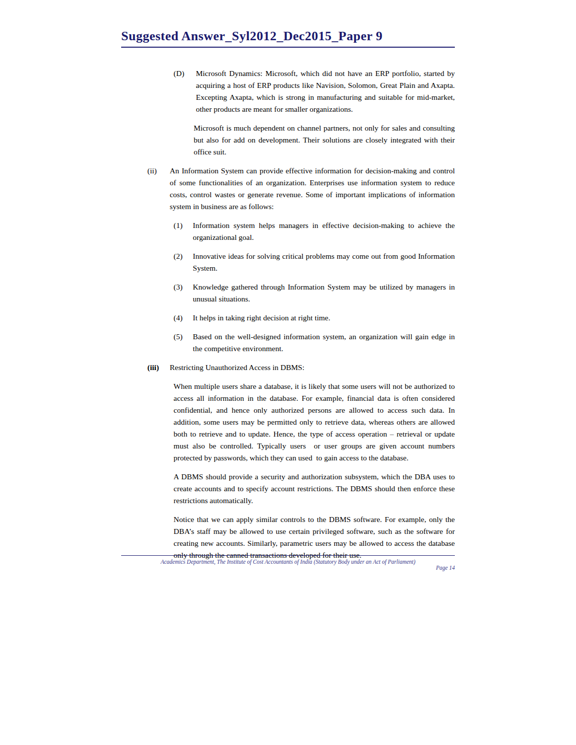Suggested Answer_Syl2012_Dec2015_Paper 9
(D)
Microsoft Dynamics: Microsoft, which did not have an ERP portfolio, started by acquiring a host of ERP products like Navision, Solomon, Great Plain and Axapta. Excepting Axapta, which is strong in manufacturing and suitable for mid-market, other products are meant for smaller organizations.
Microsoft is much dependent on channel partners, not only for sales and consulting but also for add on development. Their solutions are closely integrated with their office suit.
(ii)
An Information System can provide effective information for decision-making and control of some functionalities of an organization. Enterprises use information system to reduce costs, control wastes or generate revenue. Some of important implications of information system in business are as follows:
(1)
Information system helps managers in effective decision-making to achieve the organizational goal.
(2)
Innovative ideas for solving critical problems may come out from good Information System.
(3)
Knowledge gathered through Information System may be utilized by managers in unusual situations.
(4)
It helps in taking right decision at right time.
(5)
Based on the well-designed information system, an organization will gain edge in the competitive environment.
(iii)
Restricting Unauthorized Access in DBMS:
When multiple users share a database, it is likely that some users will not be authorized to access all information in the database. For example, financial data is often considered confidential, and hence only authorized persons are allowed to access such data. In addition, some users may be permitted only to retrieve data, whereas others are allowed both to retrieve and to update. Hence, the type of access operation – retrieval or update must also be controlled. Typically users or user groups are given account numbers protected by passwords, which they can used to gain access to the database.
A DBMS should provide a security and authorization subsystem, which the DBA uses to create accounts and to specify account restrictions. The DBMS should then enforce these restrictions automatically.
Notice that we can apply similar controls to the DBMS software. For example, only the DBA’s staff may be allowed to use certain privileged software, such as the software for creating new accounts. Similarly, parametric users may be allowed to access the database only through the canned transactions developed for their use.
Academics Department, The Institute of Cost Accountants of India (Statutory Body under an Act of Parliament)
Page 14